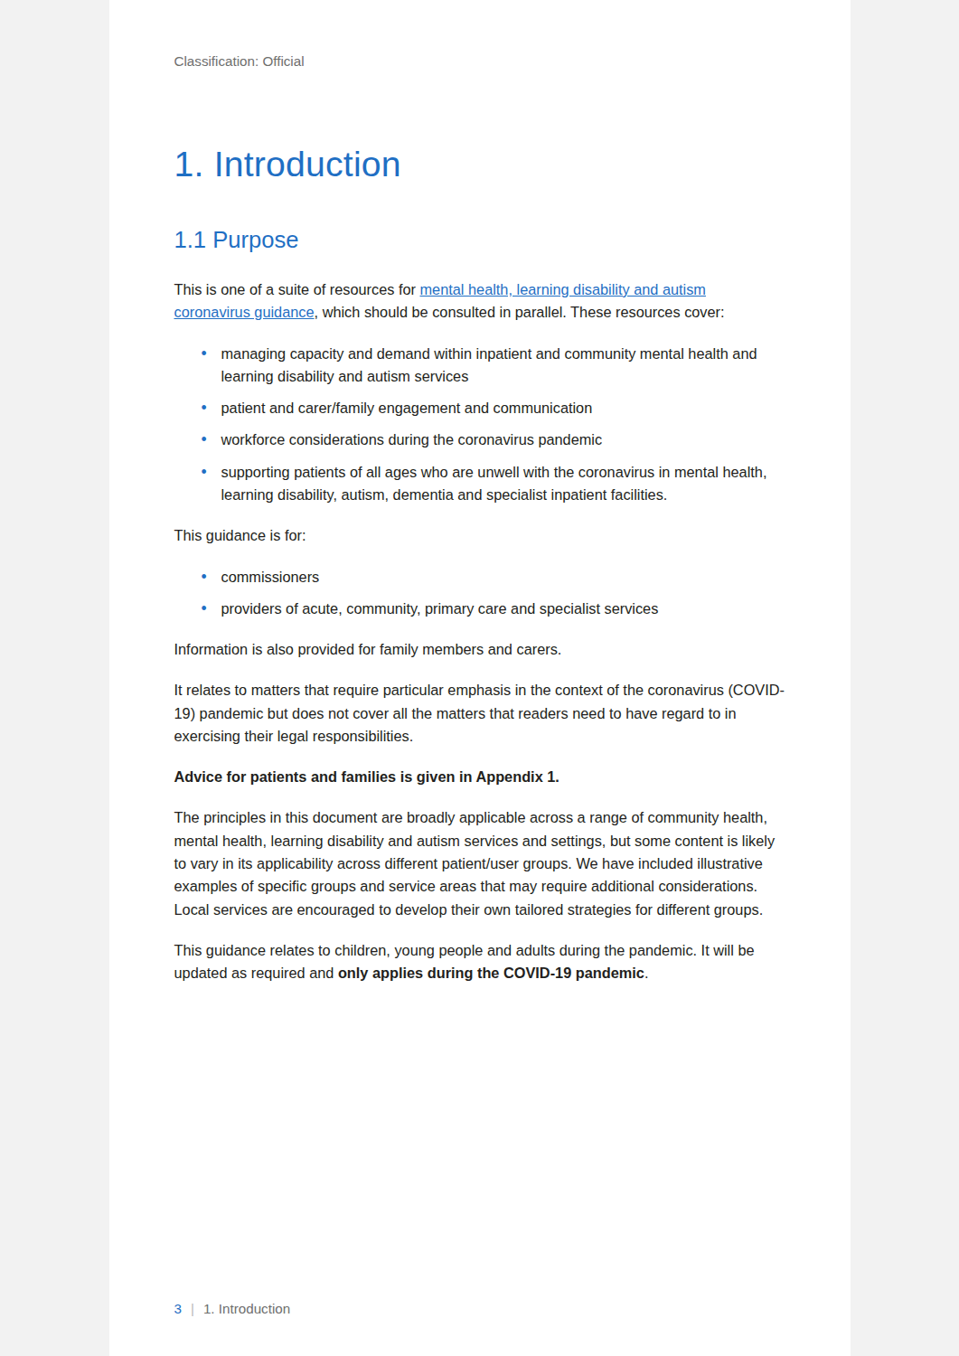Classification: Official
1. Introduction
1.1 Purpose
This is one of a suite of resources for mental health, learning disability and autism coronavirus guidance, which should be consulted in parallel. These resources cover:
managing capacity and demand within inpatient and community mental health and learning disability and autism services
patient and carer/family engagement and communication
workforce considerations during the coronavirus pandemic
supporting patients of all ages who are unwell with the coronavirus in mental health, learning disability, autism, dementia and specialist inpatient facilities.
This guidance is for:
commissioners
providers of acute, community, primary care and specialist services
Information is also provided for family members and carers.
It relates to matters that require particular emphasis in the context of the coronavirus (COVID-19) pandemic but does not cover all the matters that readers need to have regard to in exercising their legal responsibilities.
Advice for patients and families is given in Appendix 1.
The principles in this document are broadly applicable across a range of community health, mental health, learning disability and autism services and settings, but some content is likely to vary in its applicability across different patient/user groups. We have included illustrative examples of specific groups and service areas that may require additional considerations. Local services are encouraged to develop their own tailored strategies for different groups.
This guidance relates to children, young people and adults during the pandemic. It will be updated as required and only applies during the COVID-19 pandemic.
3 | 1. Introduction